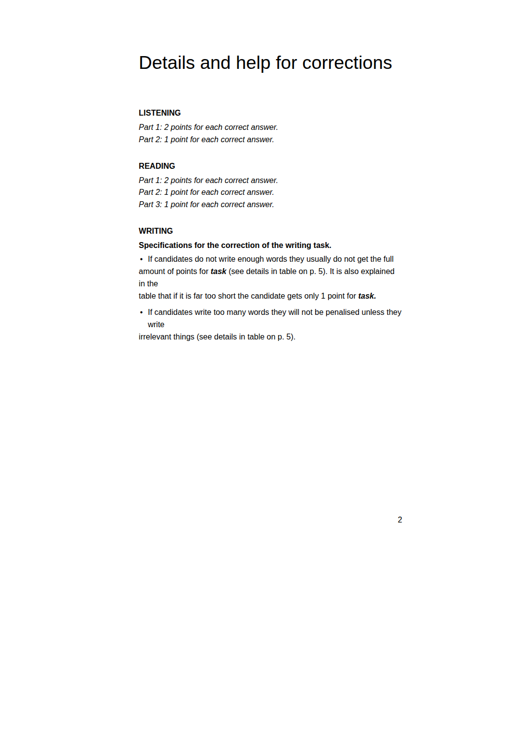Details and help for corrections
LISTENING
Part 1: 2 points for each correct answer.
Part 2: 1 point for each correct answer.
READING
Part 1: 2 points for each correct answer.
Part 2: 1 point for each correct answer.
Part 3: 1 point for each correct answer.
WRITING
Specifications for the correction of the writing task.
If candidates do not write enough words they usually do not get the full amount of points for task (see details in table on p. 5). It is also explained in the table that if it is far too short the candidate gets only 1 point for task.
If candidates write too many words they will not be penalised unless they write irrelevant things (see details in table on p. 5).
2